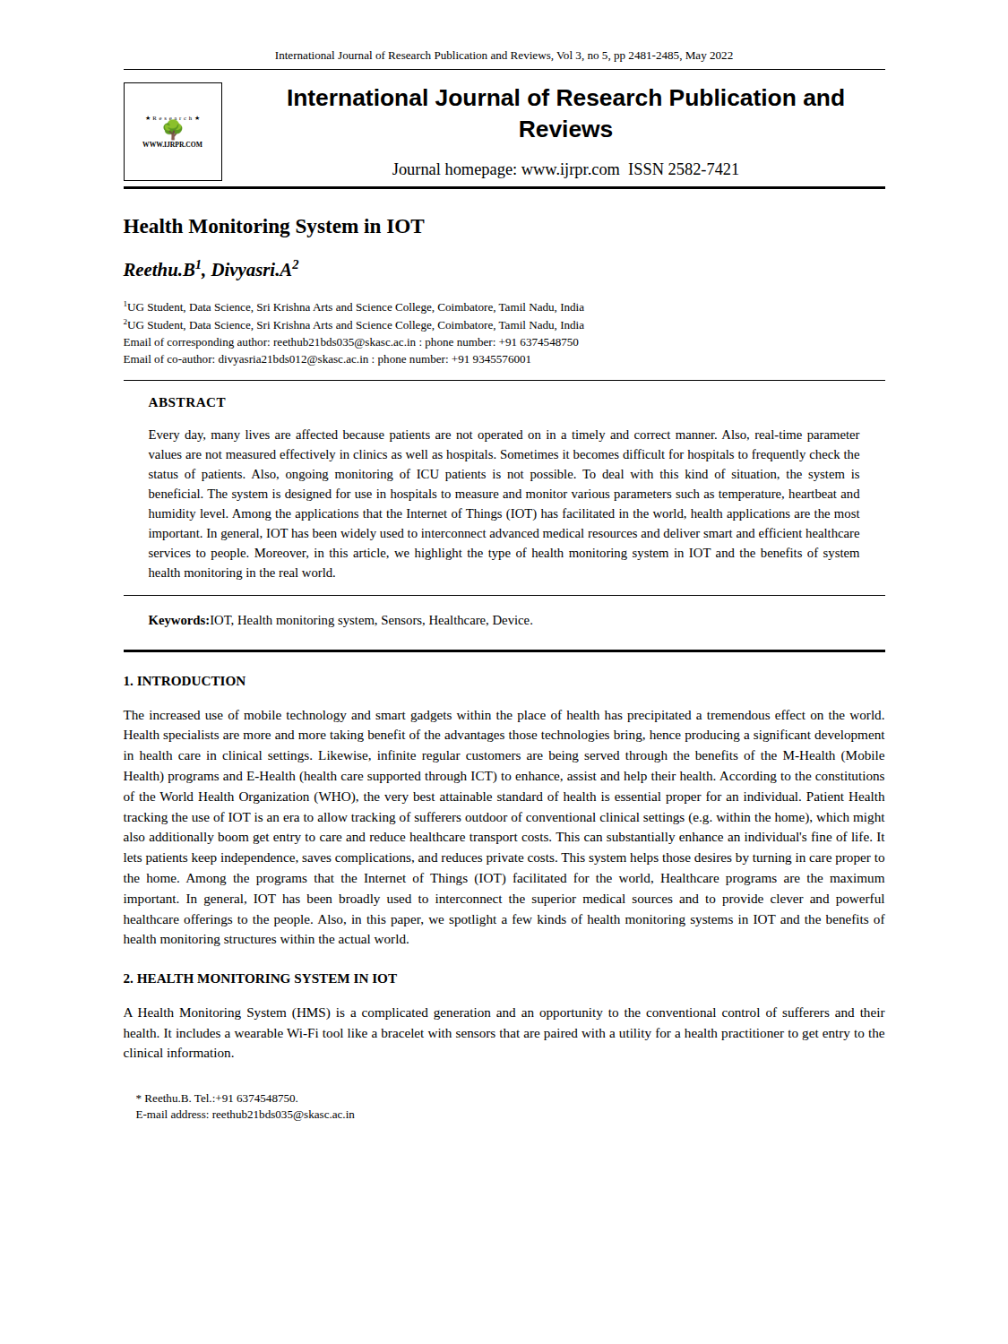International Journal of Research Publication and Reviews, Vol 3, no 5, pp 2481-2485, May 2022
★ R e s e a r c h ★
🌳
WWW.IJRPR.COM
International Journal of Research Publication and Reviews
Journal homepage: www.ijrpr.com ISSN 2582-7421
Health Monitoring System in IOT
Reethu.B1, Divyasri.A2
1UG Student, Data Science, Sri Krishna Arts and Science College, Coimbatore, Tamil Nadu, India
2UG Student, Data Science, Sri Krishna Arts and Science College, Coimbatore, Tamil Nadu, India
Email of corresponding author: reethub21bds035@skasc.ac.in : phone number: +91 6374548750
Email of co-author: divyasria21bds012@skasc.ac.in : phone number: +91 9345576001
ABSTRACT
Every day, many lives are affected because patients are not operated on in a timely and correct manner. Also, real-time parameter values are not measured effectively in clinics as well as hospitals. Sometimes it becomes difficult for hospitals to frequently check the status of patients. Also, ongoing monitoring of ICU patients is not possible. To deal with this kind of situation, the system is beneficial. The system is designed for use in hospitals to measure and monitor various parameters such as temperature, heartbeat and humidity level. Among the applications that the Internet of Things (IOT) has facilitated in the world, health applications are the most important. In general, IOT has been widely used to interconnect advanced medical resources and deliver smart and efficient healthcare services to people. Moreover, in this article, we highlight the type of health monitoring system in IOT and the benefits of system health monitoring in the real world.
Keywords: IOT, Health monitoring system, Sensors, Healthcare, Device.
1. INTRODUCTION
The increased use of mobile technology and smart gadgets within the place of health has precipitated a tremendous effect on the world. Health specialists are more and more taking benefit of the advantages those technologies bring, hence producing a significant development in health care in clinical settings. Likewise, infinite regular customers are being served through the benefits of the M-Health (Mobile Health) programs and E-Health (health care supported through ICT) to enhance, assist and help their health. According to the constitutions of the World Health Organization (WHO), the very best attainable standard of health is essential proper for an individual. Patient Health tracking the use of IOT is an era to allow tracking of sufferers outdoor of conventional clinical settings (e.g. within the home), which might also additionally boom get entry to care and reduce healthcare transport costs. This can substantially enhance an individual's fine of life. It lets patients keep independence, saves complications, and reduces private costs. This system helps those desires by turning in care proper to the home. Among the programs that the Internet of Things (IOT) facilitated for the world, Healthcare programs are the maximum important. In general, IOT has been broadly used to interconnect the superior medical sources and to provide clever and powerful healthcare offerings to the people. Also, in this paper, we spotlight a few kinds of health monitoring systems in IOT and the benefits of health monitoring structures within the actual world.
2. HEALTH MONITORING SYSTEM IN IOT
A Health Monitoring System (HMS) is a complicated generation and an opportunity to the conventional control of sufferers and their health. It includes a wearable Wi-Fi tool like a bracelet with sensors that are paired with a utility for a health practitioner to get entry to the clinical information.
* Reethu.B. Tel.:+91 6374548750.
E-mail address: reethub21bds035@skasc.ac.in